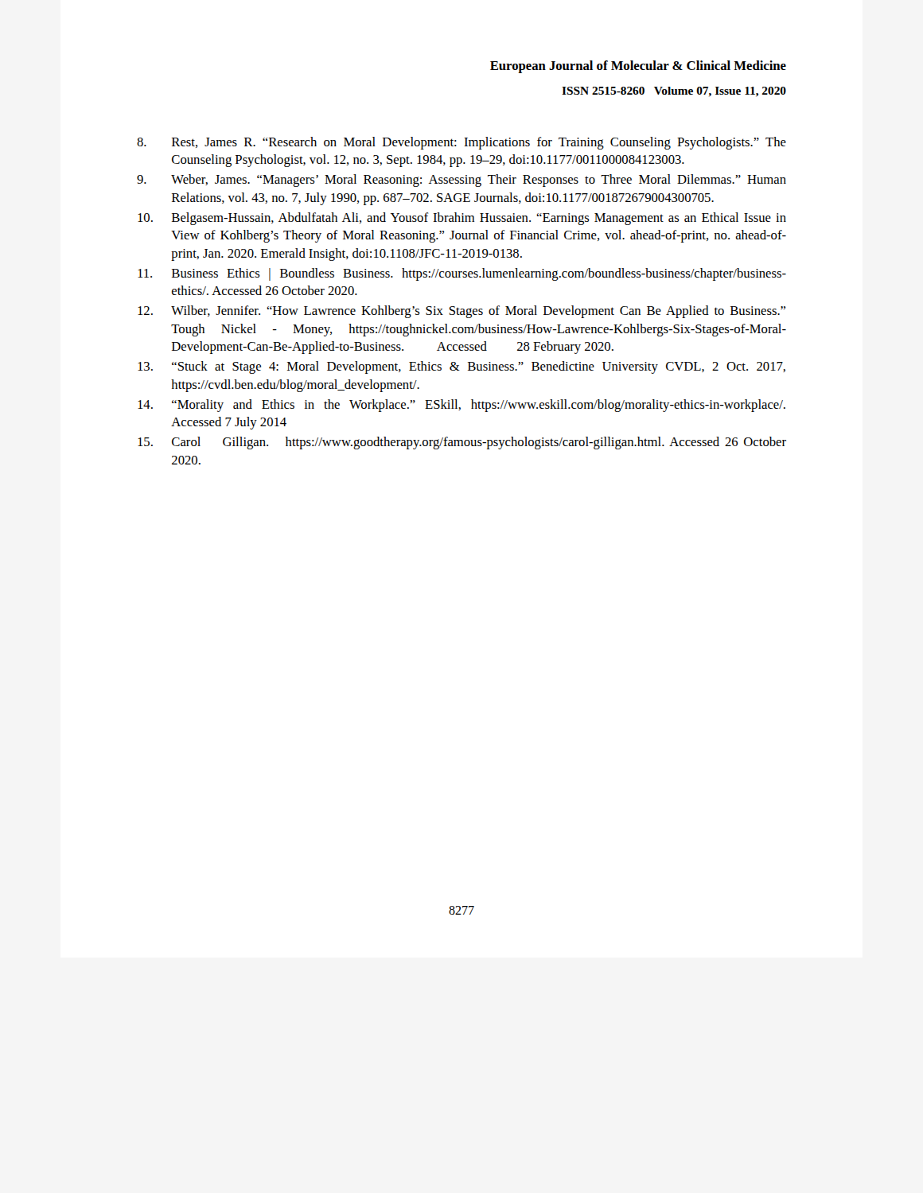European Journal of Molecular & Clinical Medicine
ISSN 2515-8260 Volume 07, Issue 11, 2020
8. Rest, James R. “Research on Moral Development: Implications for Training Counseling Psychologists.” The Counseling Psychologist, vol. 12, no. 3, Sept. 1984, pp. 19–29, doi:10.1177/0011000084123003.
9. Weber, James. “Managers’ Moral Reasoning: Assessing Their Responses to Three Moral Dilemmas.” Human Relations, vol. 43, no. 7, July 1990, pp. 687–702. SAGE Journals, doi:10.1177/001872679004300705.
10. Belgasem-Hussain, Abdulfatah Ali, and Yousof Ibrahim Hussaien. “Earnings Management as an Ethical Issue in View of Kohlberg’s Theory of Moral Reasoning.” Journal of Financial Crime, vol. ahead-of-print, no. ahead-of-print, Jan. 2020. Emerald Insight, doi:10.1108/JFC-11-2019-0138.
11. Business Ethics | Boundless Business. https://courses.lumenlearning.com/boundless-business/chapter/business-ethics/. Accessed 26 October 2020.
12. Wilber, Jennifer. “How Lawrence Kohlberg’s Six Stages of Moral Development Can Be Applied to Business.” Tough Nickel - Money, https://toughnickel.com/business/How-Lawrence-Kohlbergs-Six-Stages-of-Moral-Development-Can-Be-Applied-to-Business. Accessed 28 February 2020.
13.“Stuck at Stage 4: Moral Development, Ethics & Business.” Benedictine University CVDL, 2 Oct. 2017, https://cvdl.ben.edu/blog/moral_development/.
14.“Morality and Ethics in the Workplace.” ESkill, https://www.eskill.com/blog/morality-ethics-in-workplace/. Accessed 7 July 2014
15. Carol Gilligan. https://www.goodtherapy.org/famous-psychologists/carol-gilligan.html. Accessed 26 October 2020.
8277